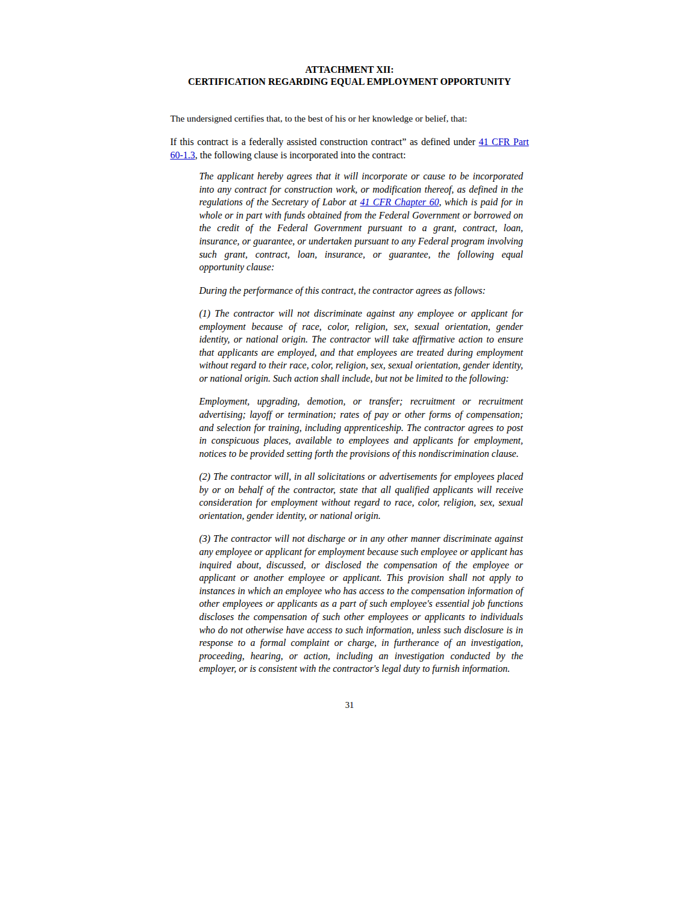Attachment XII:
Certification Regarding Equal Employment Opportunity
The undersigned certifies that, to the best of his or her knowledge or belief, that:
If this contract is a federally assisted construction contract” as defined under 41 CFR Part 60-1.3, the following clause is incorporated into the contract:
The applicant hereby agrees that it will incorporate or cause to be incorporated into any contract for construction work, or modification thereof, as defined in the regulations of the Secretary of Labor at 41 CFR Chapter 60, which is paid for in whole or in part with funds obtained from the Federal Government or borrowed on the credit of the Federal Government pursuant to a grant, contract, loan, insurance, or guarantee, or undertaken pursuant to any Federal program involving such grant, contract, loan, insurance, or guarantee, the following equal opportunity clause:
During the performance of this contract, the contractor agrees as follows:
(1) The contractor will not discriminate against any employee or applicant for employment because of race, color, religion, sex, sexual orientation, gender identity, or national origin. The contractor will take affirmative action to ensure that applicants are employed, and that employees are treated during employment without regard to their race, color, religion, sex, sexual orientation, gender identity, or national origin. Such action shall include, but not be limited to the following:
Employment, upgrading, demotion, or transfer; recruitment or recruitment advertising; layoff or termination; rates of pay or other forms of compensation; and selection for training, including apprenticeship. The contractor agrees to post in conspicuous places, available to employees and applicants for employment, notices to be provided setting forth the provisions of this nondiscrimination clause.
(2) The contractor will, in all solicitations or advertisements for employees placed by or on behalf of the contractor, state that all qualified applicants will receive consideration for employment without regard to race, color, religion, sex, sexual orientation, gender identity, or national origin.
(3) The contractor will not discharge or in any other manner discriminate against any employee or applicant for employment because such employee or applicant has inquired about, discussed, or disclosed the compensation of the employee or applicant or another employee or applicant. This provision shall not apply to instances in which an employee who has access to the compensation information of other employees or applicants as a part of such employee's essential job functions discloses the compensation of such other employees or applicants to individuals who do not otherwise have access to such information, unless such disclosure is in response to a formal complaint or charge, in furtherance of an investigation, proceeding, hearing, or action, including an investigation conducted by the employer, or is consistent with the contractor's legal duty to furnish information.
31